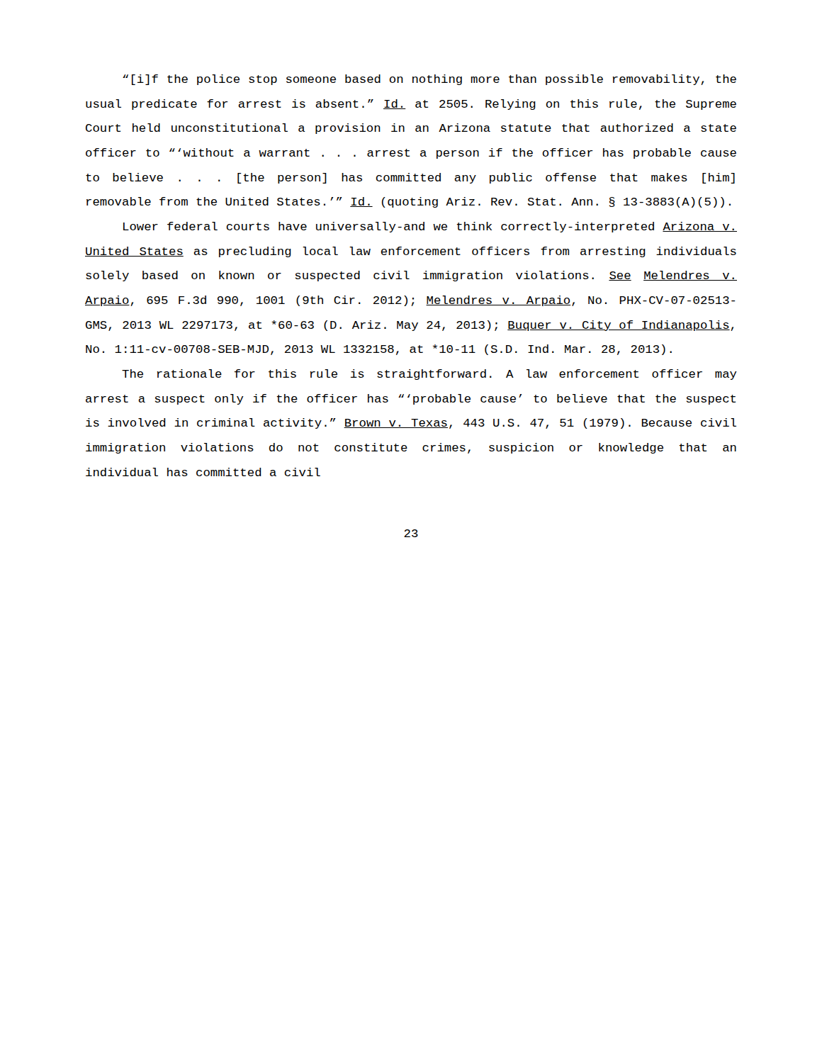“[i]f the police stop someone based on nothing more than possible removability, the usual predicate for arrest is absent.” Id. at 2505. Relying on this rule, the Supreme Court held unconstitutional a provision in an Arizona statute that authorized a state officer to “‘without a warrant . . . arrest a person if the officer has probable cause to believe . . . [the person] has committed any public offense that makes [him] removable from the United States.’” Id. (quoting Ariz. Rev. Stat. Ann. § 13-3883(A)(5)).
Lower federal courts have universally-and we think correctly-interpreted Arizona v. United States as precluding local law enforcement officers from arresting individuals solely based on known or suspected civil immigration violations. See Melendres v. Arpaio, 695 F.3d 990, 1001 (9th Cir. 2012); Melendres v. Arpaio, No. PHX-CV-07-02513-GMS, 2013 WL 2297173, at *60-63 (D. Ariz. May 24, 2013); Buquer v. City of Indianapolis, No. 1:11-cv-00708-SEB-MJD, 2013 WL 1332158, at *10-11 (S.D. Ind. Mar. 28, 2013).
The rationale for this rule is straightforward. A law enforcement officer may arrest a suspect only if the officer has “‘probable cause’ to believe that the suspect is involved in criminal activity.” Brown v. Texas, 443 U.S. 47, 51 (1979). Because civil immigration violations do not constitute crimes, suspicion or knowledge that an individual has committed a civil
23